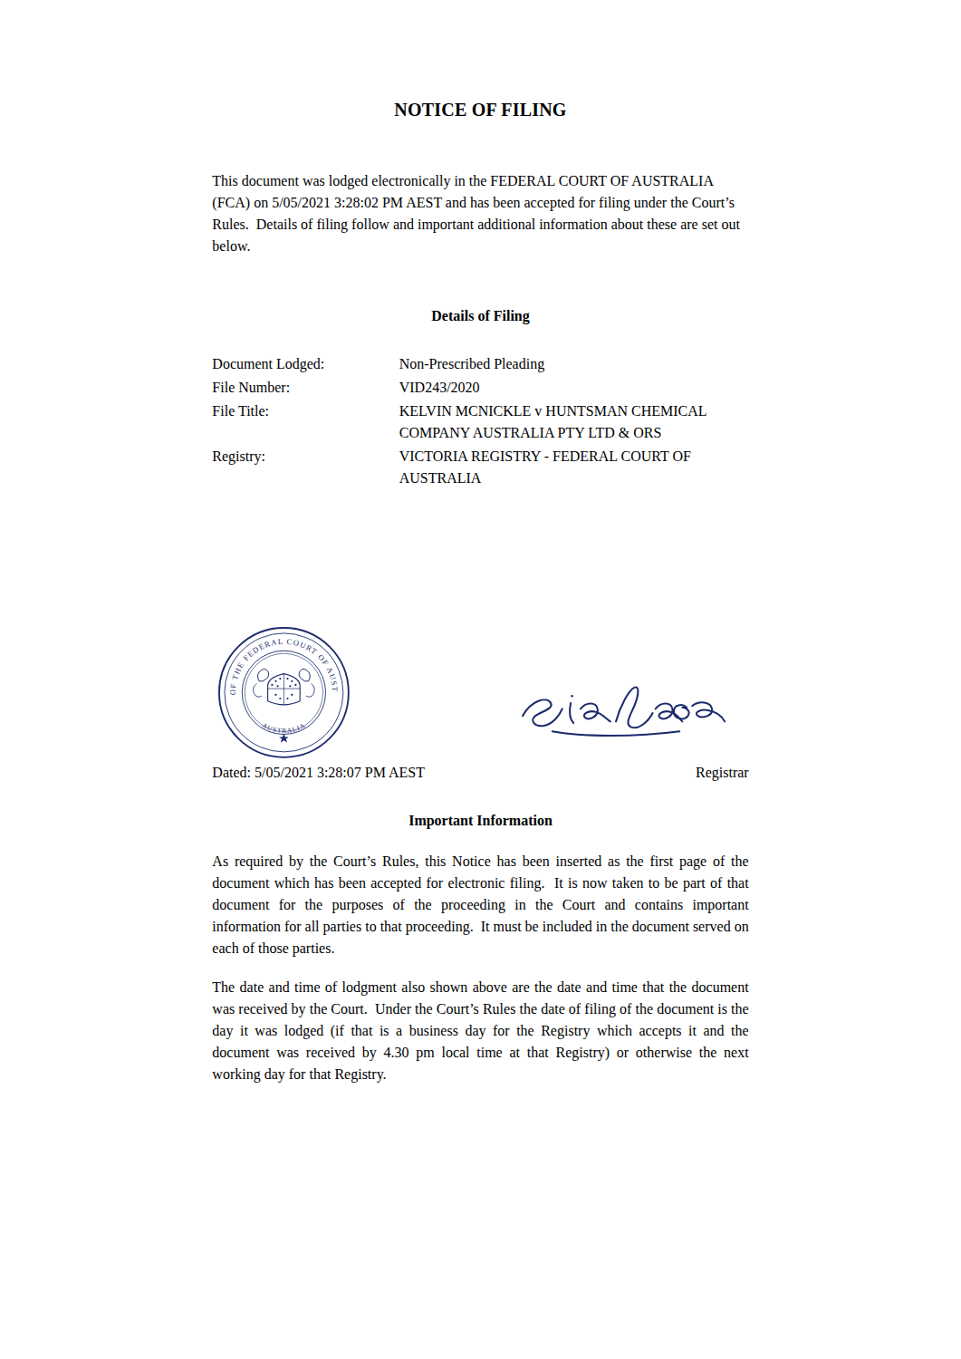NOTICE OF FILING
This document was lodged electronically in the FEDERAL COURT OF AUSTRALIA (FCA) on 5/05/2021 3:28:02 PM AEST and has been accepted for filing under the Court’s Rules. Details of filing follow and important additional information about these are set out below.
Details of Filing
| Document Lodged: | Non-Prescribed Pleading |
| File Number: | VID243/2020 |
| File Title: | KELVIN MCNICKLE v HUNTSMAN CHEMICAL COMPANY AUSTRALIA PTY LTD & ORS |
| Registry: | VICTORIA REGISTRY - FEDERAL COURT OF AUSTRALIA |
SEAL OF THE FEDERAL COURT OF AUSTRALIA AUSTRALIA
Dated: 5/05/2021 3:28:07 PM AEST
Registrar
Important Information
As required by the Court’s Rules, this Notice has been inserted as the first page of the document which has been accepted for electronic filing. It is now taken to be part of that document for the purposes of the proceeding in the Court and contains important information for all parties to that proceeding. It must be included in the document served on each of those parties.
The date and time of lodgment also shown above are the date and time that the document was received by the Court. Under the Court’s Rules the date of filing of the document is the day it was lodged (if that is a business day for the Registry which accepts it and the document was received by 4.30 pm local time at that Registry) or otherwise the next working day for that Registry.